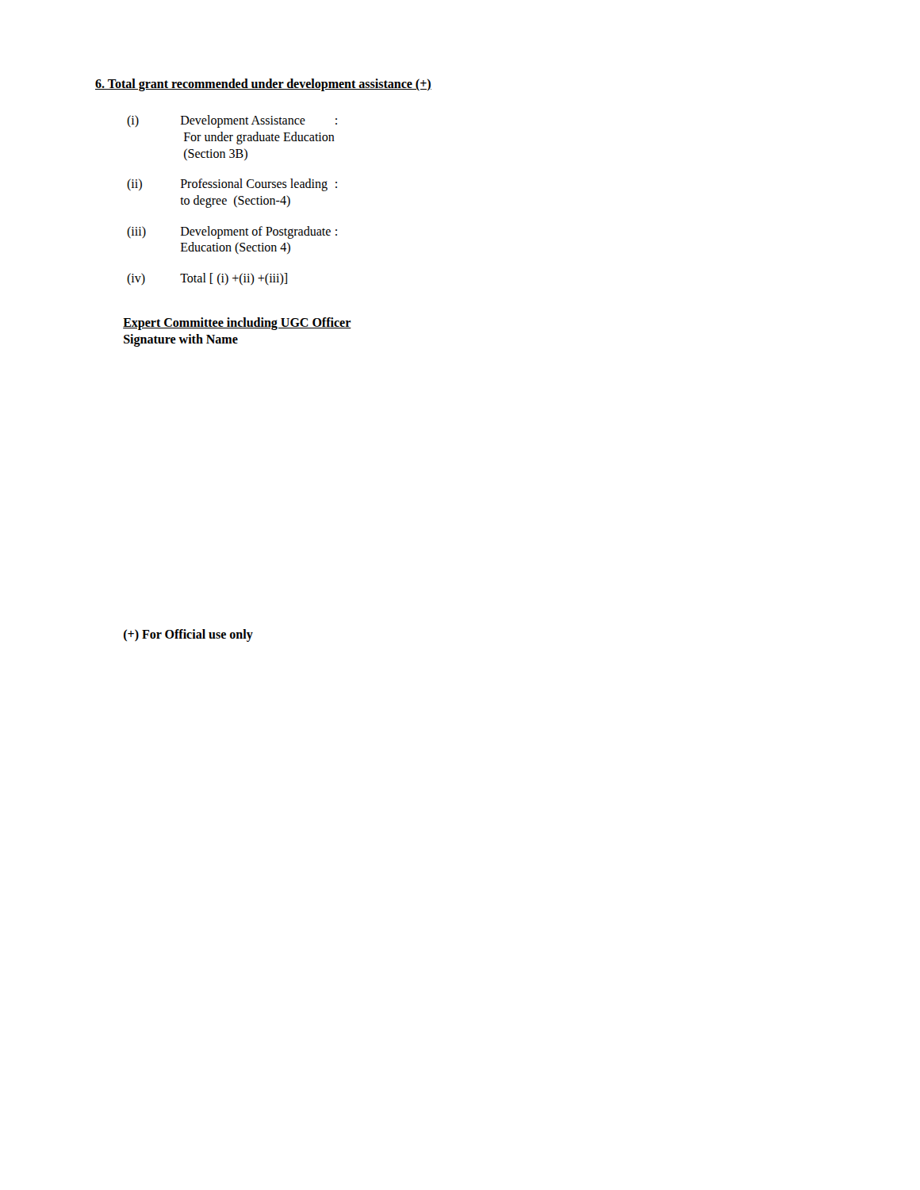6. Total grant recommended under development assistance (+)
| (i) | Development Assistance For under graduate Education (Section 3B) | : |
| (ii) | Professional Courses leading to degree (Section-4) | : |
| (iii) | Development of Postgraduate Education (Section 4) | : |
| (iv) | Total [ (i) +(ii) +(iii)] | |
Expert Committee including UGC Officer
Signature with Name
(+) For Official use only